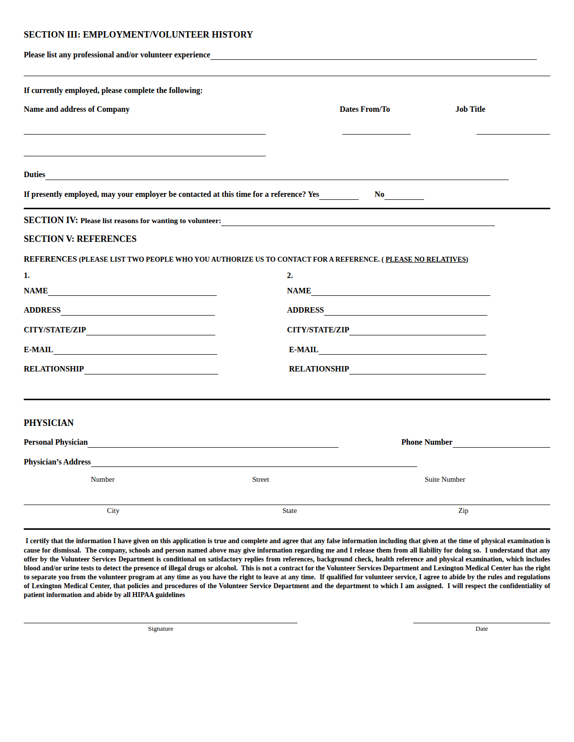SECTION III: EMPLOYMENT/VOLUNTEER HISTORY
Please list any professional and/or volunteer experience
If currently employed, please complete the following:
Name and address of Company
Dates From/To
Job Title
Duties
If presently employed, may your employer be contacted at this time for a reference? Yes No
SECTION IV: Please list reasons for wanting to volunteer:
SECTION V: REFERENCES
REFERENCES (PLEASE LIST TWO PEOPLE WHO YOU AUTHORIZE US TO CONTACT FOR A REFERENCE. ( PLEASE NO RELATIVES)
| 1. | 2. |
| NAME | NAME |
| ADDRESS | ADDRESS |
| CITY/STATE/ZIP | CITY/STATE/ZIP |
| E-MAIL | E-MAIL |
| RELATIONSHIP | RELATIONSHIP |
PHYSICIAN
Personal Physician
Phone Number
Physician’s Address
Number Street Suite Number
City State Zip
I certify that the information I have given on this application is true and complete and agree that any false information including that given at the time of physical examination is cause for dismissal. The company, schools and person named above may give information regarding me and I release them from all liability for doing so. I understand that any offer by the Volunteer Services Department is conditional on satisfactory replies from references, background check, health reference and physical examination, which includes blood and/or urine tests to detect the presence of illegal drugs or alcohol. This is not a contract for the Volunteer Services Department and Lexington Medical Center has the right to separate you from the volunteer program at any time as you have the right to leave at any time. If qualified for volunteer service, I agree to abide by the rules and regulations of Lexington Medical Center, that policies and procedures of the Volunteer Service Department and the department to which I am assigned. I will respect the confidentiality of patient information and abide by all HIPAA guidelines
Signature
Date